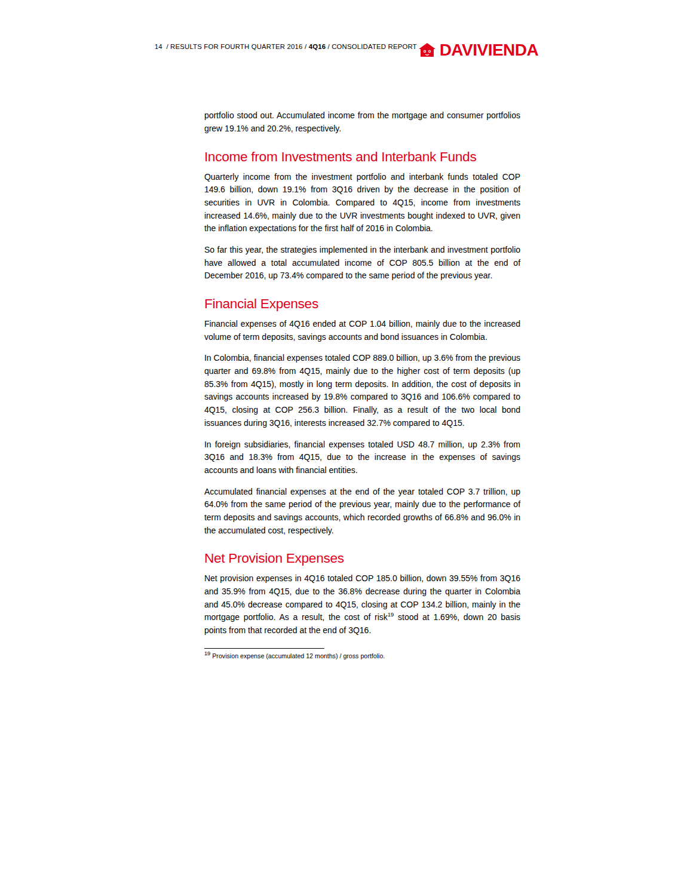14 / RESULTS FOR FOURTH QUARTER 2016 / 4Q16 / CONSOLIDATED REPORT
DAVIVIENDA
portfolio stood out. Accumulated income from the mortgage and consumer portfolios grew 19.1% and 20.2%, respectively.
Income from Investments and Interbank Funds
Quarterly income from the investment portfolio and interbank funds totaled COP 149.6 billion, down 19.1% from 3Q16 driven by the decrease in the position of securities in UVR in Colombia. Compared to 4Q15, income from investments increased 14.6%, mainly due to the UVR investments bought indexed to UVR, given the inflation expectations for the first half of 2016 in Colombia.
So far this year, the strategies implemented in the interbank and investment portfolio have allowed a total accumulated income of COP 805.5 billion at the end of December 2016, up 73.4% compared to the same period of the previous year.
Financial Expenses
Financial expenses of 4Q16 ended at COP 1.04 billion, mainly due to the increased volume of term deposits, savings accounts and bond issuances in Colombia.
In Colombia, financial expenses totaled COP 889.0 billion, up 3.6% from the previous quarter and 69.8% from 4Q15, mainly due to the higher cost of term deposits (up 85.3% from 4Q15), mostly in long term deposits. In addition, the cost of deposits in savings accounts increased by 19.8% compared to 3Q16 and 106.6% compared to 4Q15, closing at COP 256.3 billion. Finally, as a result of the two local bond issuances during 3Q16, interests increased 32.7% compared to 4Q15.
In foreign subsidiaries, financial expenses totaled USD 48.7 million, up 2.3% from 3Q16 and 18.3% from 4Q15, due to the increase in the expenses of savings accounts and loans with financial entities.
Accumulated financial expenses at the end of the year totaled COP 3.7 trillion, up 64.0% from the same period of the previous year, mainly due to the performance of term deposits and savings accounts, which recorded growths of 66.8% and 96.0% in the accumulated cost, respectively.
Net Provision Expenses
Net provision expenses in 4Q16 totaled COP 185.0 billion, down 39.55% from 3Q16 and 35.9% from 4Q15, due to the 36.8% decrease during the quarter in Colombia and 45.0% decrease compared to 4Q15, closing at COP 134.2 billion, mainly in the mortgage portfolio. As a result, the cost of risk19 stood at 1.69%, down 20 basis points from that recorded at the end of 3Q16.
19 Provision expense (accumulated 12 months) / gross portfolio.